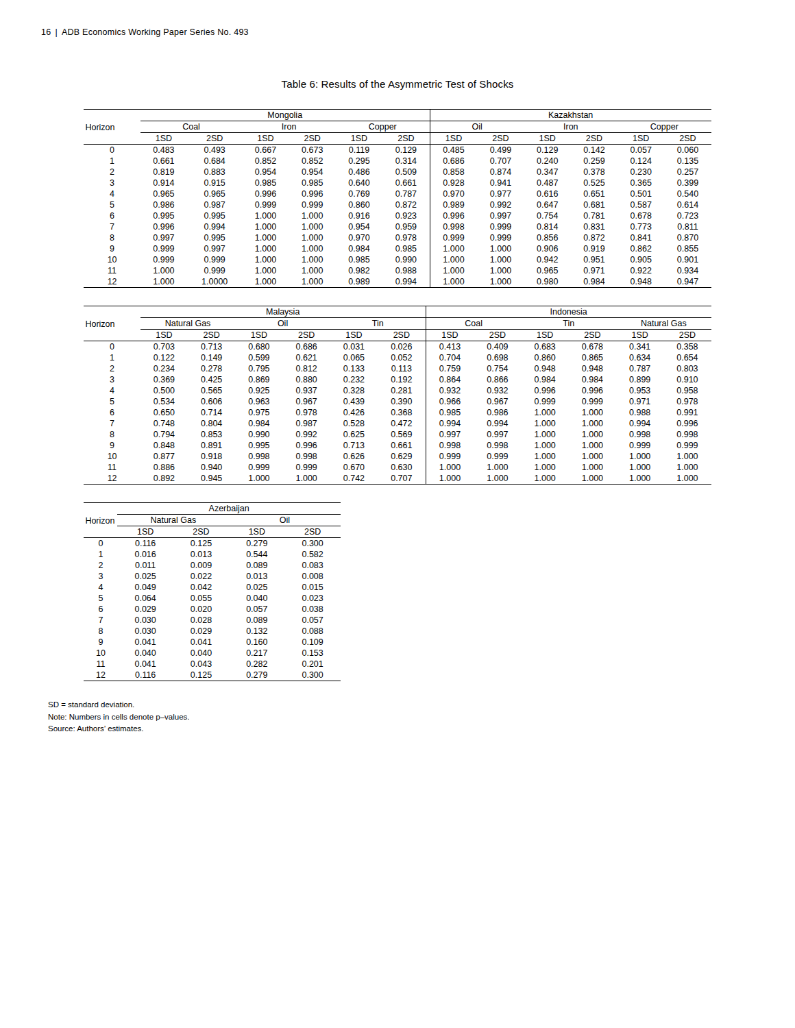16|ADB Economics Working Paper Series No. 493
Table 6: Results of the Asymmetric Test of Shocks
| | Mongolia | Kazakhstan |
| Horizon | Coal | Iron | Copper | Oil | Iron | Copper |
| | 1SD | 2SD | 1SD | 2SD | 1SD | 2SD | 1SD | 2SD | 1SD | 2SD | 1SD | 2SD |
| 0 | 0.483 | 0.493 | 0.667 | 0.673 | 0.119 | 0.129 | 0.485 | 0.499 | 0.129 | 0.142 | 0.057 | 0.060 |
| 1 | 0.661 | 0.684 | 0.852 | 0.852 | 0.295 | 0.314 | 0.686 | 0.707 | 0.240 | 0.259 | 0.124 | 0.135 |
| 2 | 0.819 | 0.883 | 0.954 | 0.954 | 0.486 | 0.509 | 0.858 | 0.874 | 0.347 | 0.378 | 0.230 | 0.257 |
| 3 | 0.914 | 0.915 | 0.985 | 0.985 | 0.640 | 0.661 | 0.928 | 0.941 | 0.487 | 0.525 | 0.365 | 0.399 |
| 4 | 0.965 | 0.965 | 0.996 | 0.996 | 0.769 | 0.787 | 0.970 | 0.977 | 0.616 | 0.651 | 0.501 | 0.540 |
| 5 | 0.986 | 0.987 | 0.999 | 0.999 | 0.860 | 0.872 | 0.989 | 0.992 | 0.647 | 0.681 | 0.587 | 0.614 |
| 6 | 0.995 | 0.995 | 1.000 | 1.000 | 0.916 | 0.923 | 0.996 | 0.997 | 0.754 | 0.781 | 0.678 | 0.723 |
| 7 | 0.996 | 0.994 | 1.000 | 1.000 | 0.954 | 0.959 | 0.998 | 0.999 | 0.814 | 0.831 | 0.773 | 0.811 |
| 8 | 0.997 | 0.995 | 1.000 | 1.000 | 0.970 | 0.978 | 0.999 | 0.999 | 0.856 | 0.872 | 0.841 | 0.870 |
| 9 | 0.999 | 0.997 | 1.000 | 1.000 | 0.984 | 0.985 | 1.000 | 1.000 | 0.906 | 0.919 | 0.862 | 0.855 |
| 10 | 0.999 | 0.999 | 1.000 | 1.000 | 0.985 | 0.990 | 1.000 | 1.000 | 0.942 | 0.951 | 0.905 | 0.901 |
| 11 | 1.000 | 0.999 | 1.000 | 1.000 | 0.982 | 0.988 | 1.000 | 1.000 | 0.965 | 0.971 | 0.922 | 0.934 |
| 12 | 1.000 | 1.0000 | 1.000 | 1.000 | 0.989 | 0.994 | 1.000 | 1.000 | 0.980 | 0.984 | 0.948 | 0.947 |
| | Malaysia | Indonesia |
| Horizon | Natural Gas | Oil | Tin | Coal | Tin | Natural Gas |
| | 1SD | 2SD | 1SD | 2SD | 1SD | 2SD | 1SD | 2SD | 1SD | 2SD | 1SD | 2SD |
| 0 | 0.703 | 0.713 | 0.680 | 0.686 | 0.031 | 0.026 | 0.413 | 0.409 | 0.683 | 0.678 | 0.341 | 0.358 |
| 1 | 0.122 | 0.149 | 0.599 | 0.621 | 0.065 | 0.052 | 0.704 | 0.698 | 0.860 | 0.865 | 0.634 | 0.654 |
| 2 | 0.234 | 0.278 | 0.795 | 0.812 | 0.133 | 0.113 | 0.759 | 0.754 | 0.948 | 0.948 | 0.787 | 0.803 |
| 3 | 0.369 | 0.425 | 0.869 | 0.880 | 0.232 | 0.192 | 0.864 | 0.866 | 0.984 | 0.984 | 0.899 | 0.910 |
| 4 | 0.500 | 0.565 | 0.925 | 0.937 | 0.328 | 0.281 | 0.932 | 0.932 | 0.996 | 0.996 | 0.953 | 0.958 |
| 5 | 0.534 | 0.606 | 0.963 | 0.967 | 0.439 | 0.390 | 0.966 | 0.967 | 0.999 | 0.999 | 0.971 | 0.978 |
| 6 | 0.650 | 0.714 | 0.975 | 0.978 | 0.426 | 0.368 | 0.985 | 0.986 | 1.000 | 1.000 | 0.988 | 0.991 |
| 7 | 0.748 | 0.804 | 0.984 | 0.987 | 0.528 | 0.472 | 0.994 | 0.994 | 1.000 | 1.000 | 0.994 | 0.996 |
| 8 | 0.794 | 0.853 | 0.990 | 0.992 | 0.625 | 0.569 | 0.997 | 0.997 | 1.000 | 1.000 | 0.998 | 0.998 |
| 9 | 0.848 | 0.891 | 0.995 | 0.996 | 0.713 | 0.661 | 0.998 | 0.998 | 1.000 | 1.000 | 0.999 | 0.999 |
| 10 | 0.877 | 0.918 | 0.998 | 0.998 | 0.626 | 0.629 | 0.999 | 0.999 | 1.000 | 1.000 | 1.000 | 1.000 |
| 11 | 0.886 | 0.940 | 0.999 | 0.999 | 0.670 | 0.630 | 1.000 | 1.000 | 1.000 | 1.000 | 1.000 | 1.000 |
| 12 | 0.892 | 0.945 | 1.000 | 1.000 | 0.742 | 0.707 | 1.000 | 1.000 | 1.000 | 1.000 | 1.000 | 1.000 |
| | Azerbaijan |
| Horizon | Natural Gas | Oil |
| | 1SD | 2SD | 1SD | 2SD |
| 0 | 0.116 | 0.125 | 0.279 | 0.300 |
| 1 | 0.016 | 0.013 | 0.544 | 0.582 |
| 2 | 0.011 | 0.009 | 0.089 | 0.083 |
| 3 | 0.025 | 0.022 | 0.013 | 0.008 |
| 4 | 0.049 | 0.042 | 0.025 | 0.015 |
| 5 | 0.064 | 0.055 | 0.040 | 0.023 |
| 6 | 0.029 | 0.020 | 0.057 | 0.038 |
| 7 | 0.030 | 0.028 | 0.089 | 0.057 |
| 8 | 0.030 | 0.029 | 0.132 | 0.088 |
| 9 | 0.041 | 0.041 | 0.160 | 0.109 |
| 10 | 0.040 | 0.040 | 0.217 | 0.153 |
| 11 | 0.041 | 0.043 | 0.282 | 0.201 |
| 12 | 0.116 | 0.125 | 0.279 | 0.300 |
SD = standard deviation.
Note: Numbers in cells denote p–values.
Source: Authors’ estimates.